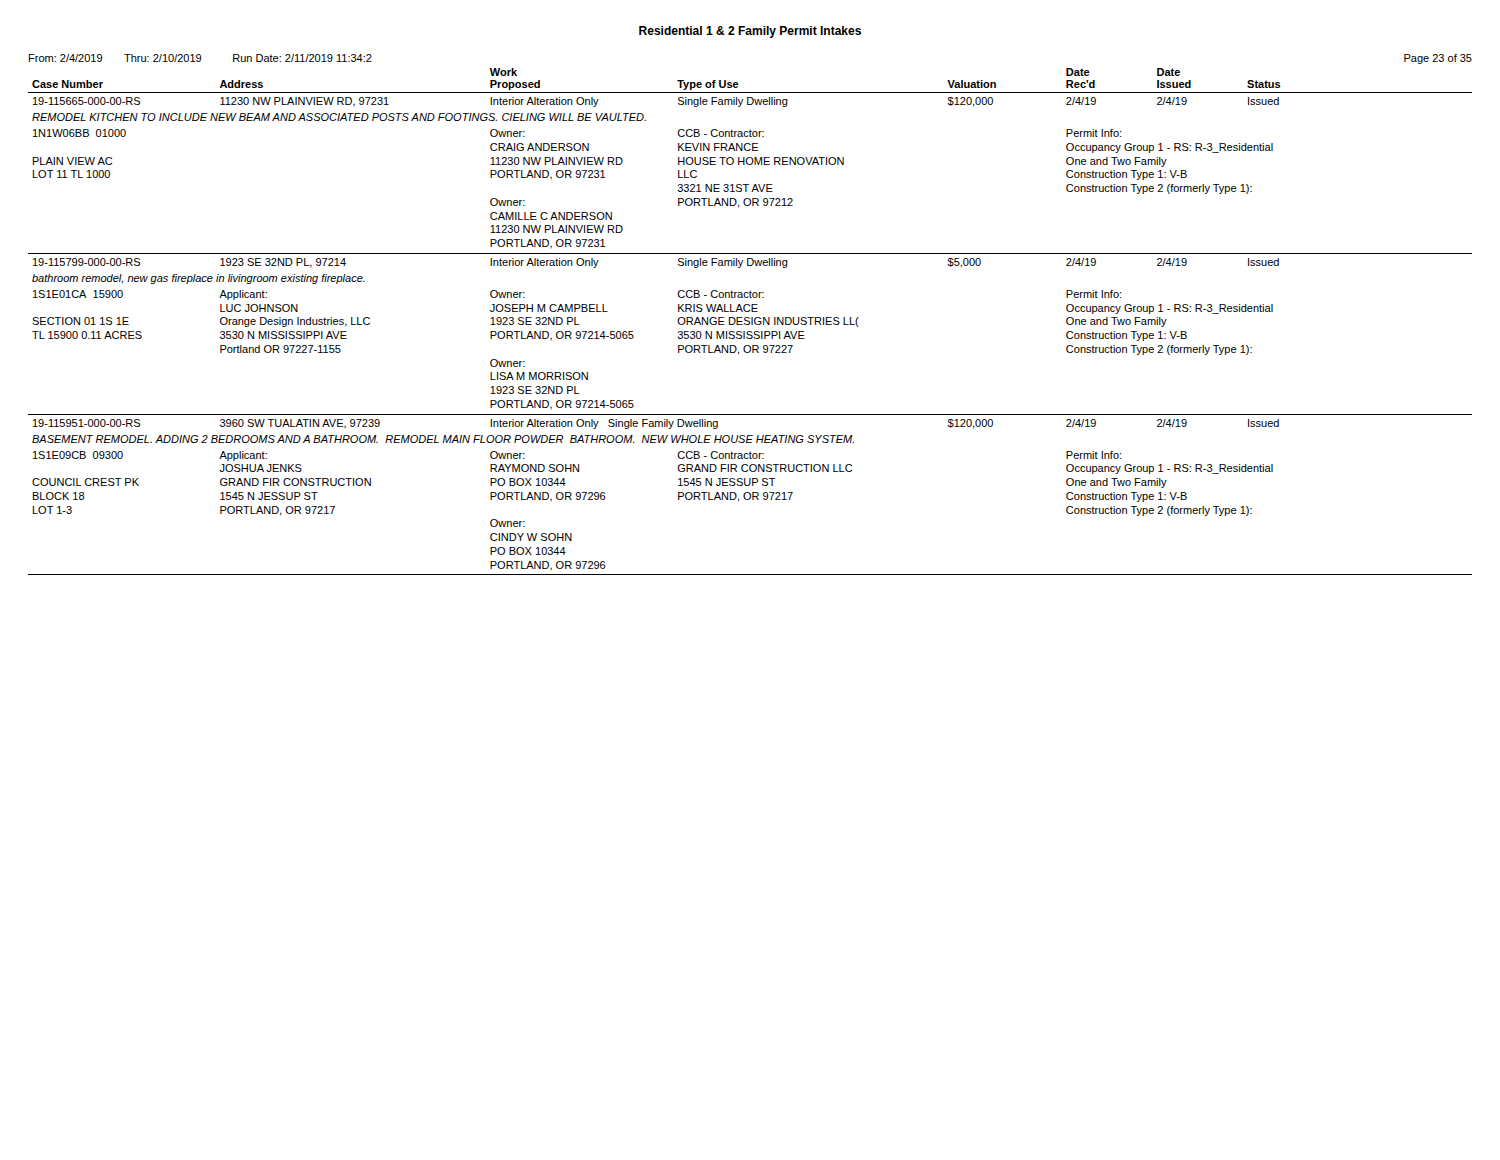Residential 1 & 2 Family Permit Intakes
From: 2/4/2019 Thru: 2/10/2019 Run Date: 2/11/2019 11:34:2
Page 23 of 35
| Case Number | Address | Work Proposed | Type of Use | Valuation | Date Rec'd | Date Issued | Status |
| --- | --- | --- | --- | --- | --- | --- | --- |
| 19-115665-000-00-RS | 11230 NW PLAINVIEW RD, 97231 | Interior Alteration Only | Single Family Dwelling | $120,000 | 2/4/19 | 2/4/19 | Issued |
| REMODEL KITCHEN TO INCLUDE NEW BEAM AND ASSOCIATED POSTS AND FOOTINGS. CIELING WILL BE VAULTED. |
| 1N1W06BB 01000 PLAIN VIEW AC LOT 11 TL 1000 | | Owner: CRAIG ANDERSON 11230 NW PLAINVIEW RD PORTLAND, OR 97231 Owner: CAMILLE C ANDERSON 11230 NW PLAINVIEW RD PORTLAND, OR 97231 | CCB - Contractor: KEVIN FRANCE HOUSE TO HOME RENOVATION LLC 3321 NE 31ST AVE PORTLAND, OR 97212 | | Permit Info: Occupancy Group 1 - RS: R-3_Residential One and Two Family Construction Type 1: V-B Construction Type 2 (formerly Type 1): |
| 19-115799-000-00-RS | 1923 SE 32ND PL, 97214 | Interior Alteration Only | Single Family Dwelling | $5,000 | 2/4/19 | 2/4/19 | Issued |
| bathroom remodel, new gas fireplace in livingroom existing fireplace. |
| 1S1E01CA 15900 SECTION 01 1S 1E TL 15900 0.11 ACRES | Applicant: LUC JOHNSON Orange Design Industries, LLC 3530 N MISSISSIPPI AVE Portland OR 97227-1155 | Owner: JOSEPH M CAMPBELL 1923 SE 32ND PL PORTLAND, OR 97214-5065 Owner: LISA M MORRISON 1923 SE 32ND PL PORTLAND, OR 97214-5065 | CCB - Contractor: KRIS WALLACE ORANGE DESIGN INDUSTRIES LL( 3530 N MISSISSIPPI AVE PORTLAND, OR 97227 | | Permit Info: Occupancy Group 1 - RS: R-3_Residential One and Two Family Construction Type 1: V-B Construction Type 2 (formerly Type 1): |
| 19-115951-000-00-RS | 3960 SW TUALATIN AVE, 97239 | Interior Alteration Only Single Family Dwelling | $120,000 | 2/4/19 | 2/4/19 | Issued |
| BASEMENT REMODEL. ADDING 2 BEDROOMS AND A BATHROOM. REMODEL MAIN FLOOR POWDER BATHROOM. NEW WHOLE HOUSE HEATING SYSTEM. |
| 1S1E09CB 09300 COUNCIL CREST PK BLOCK 18 LOT 1-3 | Applicant: JOSHUA JENKS GRAND FIR CONSTRUCTION 1545 N JESSUP ST PORTLAND, OR 97217 | Owner: RAYMOND SOHN PO BOX 10344 PORTLAND, OR 97296 Owner: CINDY W SOHN PO BOX 10344 PORTLAND, OR 97296 | CCB - Contractor: GRAND FIR CONSTRUCTION LLC 1545 N JESSUP ST PORTLAND, OR 97217 | | Permit Info: Occupancy Group 1 - RS: R-3_Residential One and Two Family Construction Type 1: V-B Construction Type 2 (formerly Type 1): |